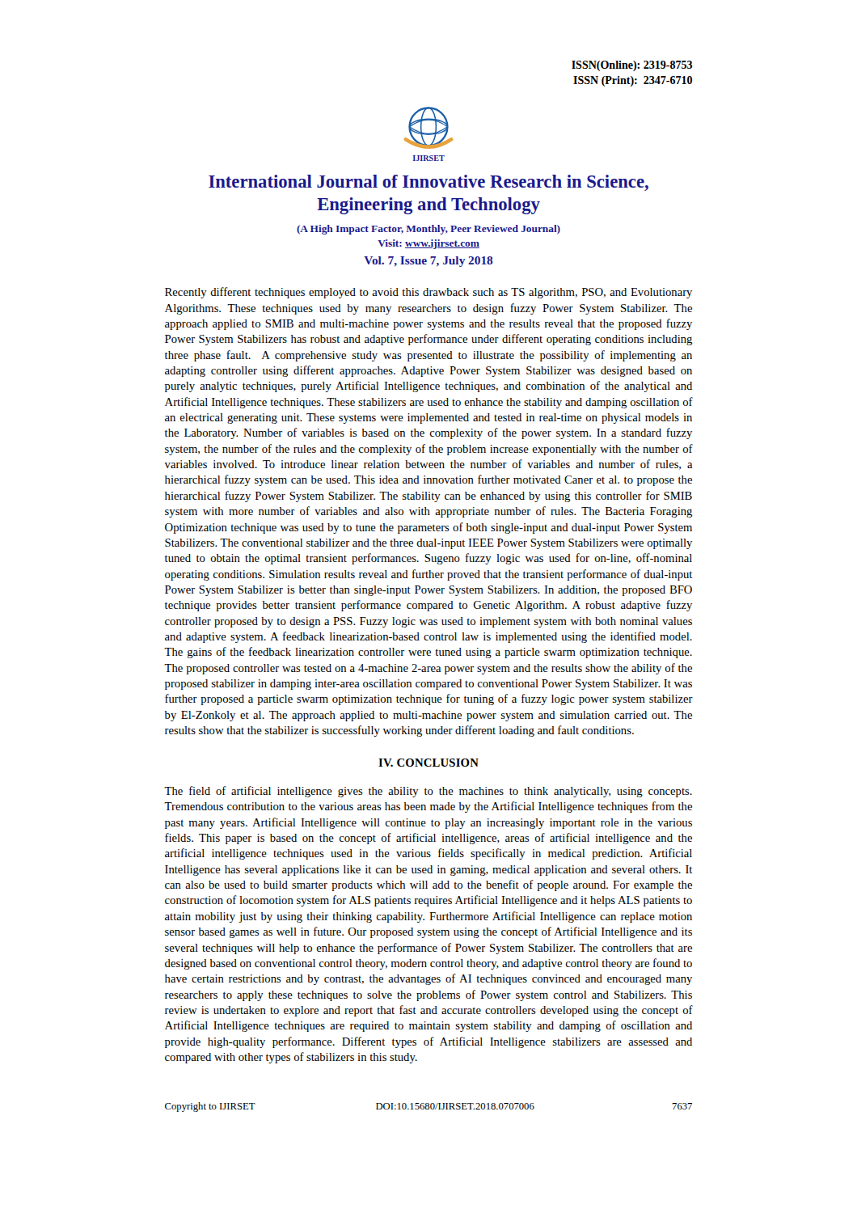ISSN(Online): 2319-8753
ISSN (Print): 2347-6710
IJIRSET
International Journal of Innovative Research in Science,
Engineering and Technology
(A High Impact Factor, Monthly, Peer Reviewed Journal)
Visit: www.ijirset.com
Vol. 7, Issue 7, July 2018
Recently different techniques employed to avoid this drawback such as TS algorithm, PSO, and Evolutionary Algorithms. These techniques used by many researchers to design fuzzy Power System Stabilizer. The approach applied to SMIB and multi-machine power systems and the results reveal that the proposed fuzzy Power System Stabilizers has robust and adaptive performance under different operating conditions including three phase fault. A comprehensive study was presented to illustrate the possibility of implementing an adapting controller using different approaches. Adaptive Power System Stabilizer was designed based on purely analytic techniques, purely Artificial Intelligence techniques, and combination of the analytical and Artificial Intelligence techniques. These stabilizers are used to enhance the stability and damping oscillation of an electrical generating unit. These systems were implemented and tested in real-time on physical models in the Laboratory. Number of variables is based on the complexity of the power system. In a standard fuzzy system, the number of the rules and the complexity of the problem increase exponentially with the number of variables involved. To introduce linear relation between the number of variables and number of rules, a hierarchical fuzzy system can be used. This idea and innovation further motivated Caner et al. to propose the hierarchical fuzzy Power System Stabilizer. The stability can be enhanced by using this controller for SMIB system with more number of variables and also with appropriate number of rules. The Bacteria Foraging Optimization technique was used by to tune the parameters of both single-input and dual-input Power System Stabilizers. The conventional stabilizer and the three dual-input IEEE Power System Stabilizers were optimally tuned to obtain the optimal transient performances. Sugeno fuzzy logic was used for on-line, off-nominal operating conditions. Simulation results reveal and further proved that the transient performance of dual-input Power System Stabilizer is better than single-input Power System Stabilizers. In addition, the proposed BFO technique provides better transient performance compared to Genetic Algorithm. A robust adaptive fuzzy controller proposed by to design a PSS. Fuzzy logic was used to implement system with both nominal values and adaptive system. A feedback linearization-based control law is implemented using the identified model. The gains of the feedback linearization controller were tuned using a particle swarm optimization technique. The proposed controller was tested on a 4-machine 2-area power system and the results show the ability of the proposed stabilizer in damping inter-area oscillation compared to conventional Power System Stabilizer. It was further proposed a particle swarm optimization technique for tuning of a fuzzy logic power system stabilizer by El-Zonkoly et al. The approach applied to multi-machine power system and simulation carried out. The results show that the stabilizer is successfully working under different loading and fault conditions.
IV. CONCLUSION
The field of artificial intelligence gives the ability to the machines to think analytically, using concepts. Tremendous contribution to the various areas has been made by the Artificial Intelligence techniques from the past many years. Artificial Intelligence will continue to play an increasingly important role in the various fields. This paper is based on the concept of artificial intelligence, areas of artificial intelligence and the artificial intelligence techniques used in the various fields specifically in medical prediction. Artificial Intelligence has several applications like it can be used in gaming, medical application and several others. It can also be used to build smarter products which will add to the benefit of people around. For example the construction of locomotion system for ALS patients requires Artificial Intelligence and it helps ALS patients to attain mobility just by using their thinking capability. Furthermore Artificial Intelligence can replace motion sensor based games as well in future. Our proposed system using the concept of Artificial Intelligence and its several techniques will help to enhance the performance of Power System Stabilizer. The controllers that are designed based on conventional control theory, modern control theory, and adaptive control theory are found to have certain restrictions and by contrast, the advantages of AI techniques convinced and encouraged many researchers to apply these techniques to solve the problems of Power system control and Stabilizers. This review is undertaken to explore and report that fast and accurate controllers developed using the concept of Artificial Intelligence techniques are required to maintain system stability and damping of oscillation and provide high-quality performance. Different types of Artificial Intelligence stabilizers are assessed and compared with other types of stabilizers in this study.
Copyright to IJIRSET
DOI:10.15680/IJIRSET.2018.0707006
7637